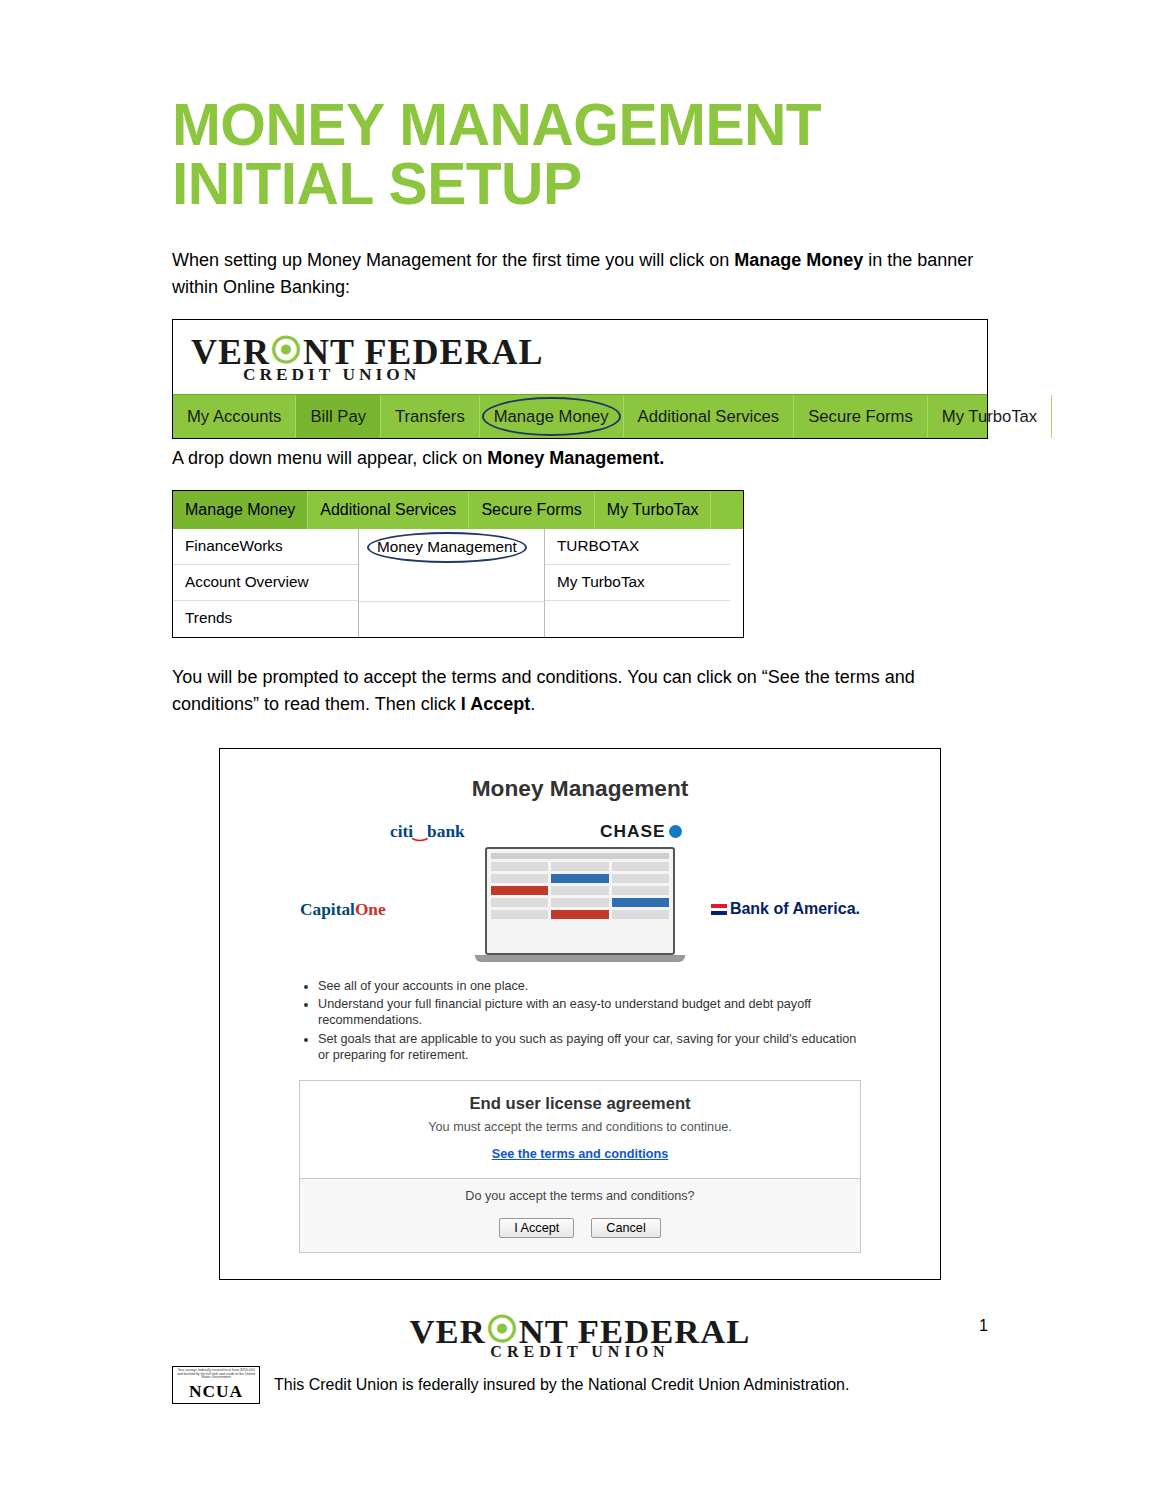Money Management Initial Setup
When setting up Money Management for the first time you will click on Manage Money in the banner within Online Banking:
VER⦿NT FEDERAL CREDIT UNION
My Accounts
Bill Pay
Transfers
Manage Money
Additional Services
Secure Forms
My TurboTax
A drop down menu will appear, click on Money Management.
Manage Money
Additional Services
Secure Forms
My TurboTax
FinanceWorks
Account Overview
Trends
Money Management
TURBOTAX
My TurboTax
You will be prompted to accept the terms and conditions. You can click on “See the terms and conditions” to read them. Then click I Accept.
Money Management
citi‿bank
CHASE
CapitalOne
Bank of America.
See all of your accounts in one place.
Understand your full financial picture with an easy-to understand budget and debt payoff recommendations.
Set goals that are applicable to you such as paying off your car, saving for your child's education or preparing for retirement.
End user license agreement
You must accept the terms and conditions to continue.
See the terms and conditions
Do you accept the terms and conditions?
I Accept Cancel
1
VER⦿NT FEDERAL CREDIT UNION
Your savings federally insured to at least $250,000 and backed by the full faith and credit of the United States Government NCUA
This Credit Union is federally insured by the National Credit Union Administration.